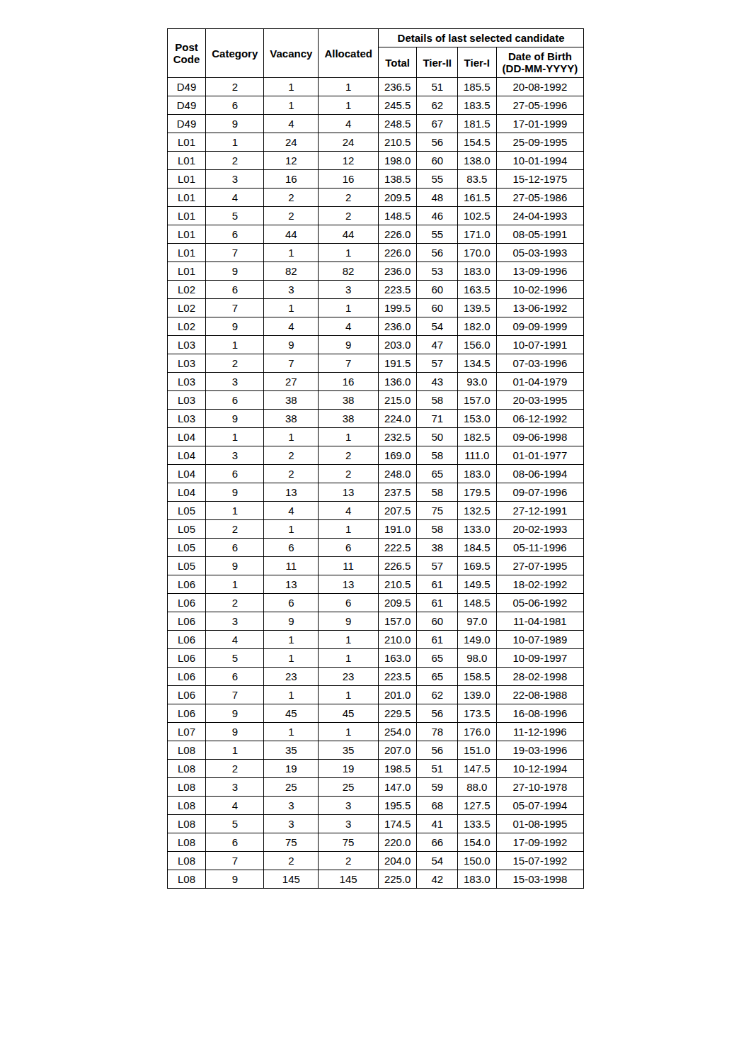| Post Code | Category | Vacancy | Allocated | Details of last selected candidate |
| --- | --- | --- | --- | --- |
| Total | Tier-II | Tier-I | Date of Birth (DD-MM-YYYY) |
| D49 | 2 | 1 | 1 | 236.5 | 51 | 185.5 | 20-08-1992 |
| D49 | 6 | 1 | 1 | 245.5 | 62 | 183.5 | 27-05-1996 |
| D49 | 9 | 4 | 4 | 248.5 | 67 | 181.5 | 17-01-1999 |
| L01 | 1 | 24 | 24 | 210.5 | 56 | 154.5 | 25-09-1995 |
| L01 | 2 | 12 | 12 | 198.0 | 60 | 138.0 | 10-01-1994 |
| L01 | 3 | 16 | 16 | 138.5 | 55 | 83.5 | 15-12-1975 |
| L01 | 4 | 2 | 2 | 209.5 | 48 | 161.5 | 27-05-1986 |
| L01 | 5 | 2 | 2 | 148.5 | 46 | 102.5 | 24-04-1993 |
| L01 | 6 | 44 | 44 | 226.0 | 55 | 171.0 | 08-05-1991 |
| L01 | 7 | 1 | 1 | 226.0 | 56 | 170.0 | 05-03-1993 |
| L01 | 9 | 82 | 82 | 236.0 | 53 | 183.0 | 13-09-1996 |
| L02 | 6 | 3 | 3 | 223.5 | 60 | 163.5 | 10-02-1996 |
| L02 | 7 | 1 | 1 | 199.5 | 60 | 139.5 | 13-06-1992 |
| L02 | 9 | 4 | 4 | 236.0 | 54 | 182.0 | 09-09-1999 |
| L03 | 1 | 9 | 9 | 203.0 | 47 | 156.0 | 10-07-1991 |
| L03 | 2 | 7 | 7 | 191.5 | 57 | 134.5 | 07-03-1996 |
| L03 | 3 | 27 | 16 | 136.0 | 43 | 93.0 | 01-04-1979 |
| L03 | 6 | 38 | 38 | 215.0 | 58 | 157.0 | 20-03-1995 |
| L03 | 9 | 38 | 38 | 224.0 | 71 | 153.0 | 06-12-1992 |
| L04 | 1 | 1 | 1 | 232.5 | 50 | 182.5 | 09-06-1998 |
| L04 | 3 | 2 | 2 | 169.0 | 58 | 111.0 | 01-01-1977 |
| L04 | 6 | 2 | 2 | 248.0 | 65 | 183.0 | 08-06-1994 |
| L04 | 9 | 13 | 13 | 237.5 | 58 | 179.5 | 09-07-1996 |
| L05 | 1 | 4 | 4 | 207.5 | 75 | 132.5 | 27-12-1991 |
| L05 | 2 | 1 | 1 | 191.0 | 58 | 133.0 | 20-02-1993 |
| L05 | 6 | 6 | 6 | 222.5 | 38 | 184.5 | 05-11-1996 |
| L05 | 9 | 11 | 11 | 226.5 | 57 | 169.5 | 27-07-1995 |
| L06 | 1 | 13 | 13 | 210.5 | 61 | 149.5 | 18-02-1992 |
| L06 | 2 | 6 | 6 | 209.5 | 61 | 148.5 | 05-06-1992 |
| L06 | 3 | 9 | 9 | 157.0 | 60 | 97.0 | 11-04-1981 |
| L06 | 4 | 1 | 1 | 210.0 | 61 | 149.0 | 10-07-1989 |
| L06 | 5 | 1 | 1 | 163.0 | 65 | 98.0 | 10-09-1997 |
| L06 | 6 | 23 | 23 | 223.5 | 65 | 158.5 | 28-02-1998 |
| L06 | 7 | 1 | 1 | 201.0 | 62 | 139.0 | 22-08-1988 |
| L06 | 9 | 45 | 45 | 229.5 | 56 | 173.5 | 16-08-1996 |
| L07 | 9 | 1 | 1 | 254.0 | 78 | 176.0 | 11-12-1996 |
| L08 | 1 | 35 | 35 | 207.0 | 56 | 151.0 | 19-03-1996 |
| L08 | 2 | 19 | 19 | 198.5 | 51 | 147.5 | 10-12-1994 |
| L08 | 3 | 25 | 25 | 147.0 | 59 | 88.0 | 27-10-1978 |
| L08 | 4 | 3 | 3 | 195.5 | 68 | 127.5 | 05-07-1994 |
| L08 | 5 | 3 | 3 | 174.5 | 41 | 133.5 | 01-08-1995 |
| L08 | 6 | 75 | 75 | 220.0 | 66 | 154.0 | 17-09-1992 |
| L08 | 7 | 2 | 2 | 204.0 | 54 | 150.0 | 15-07-1992 |
| L08 | 9 | 145 | 145 | 225.0 | 42 | 183.0 | 15-03-1998 |